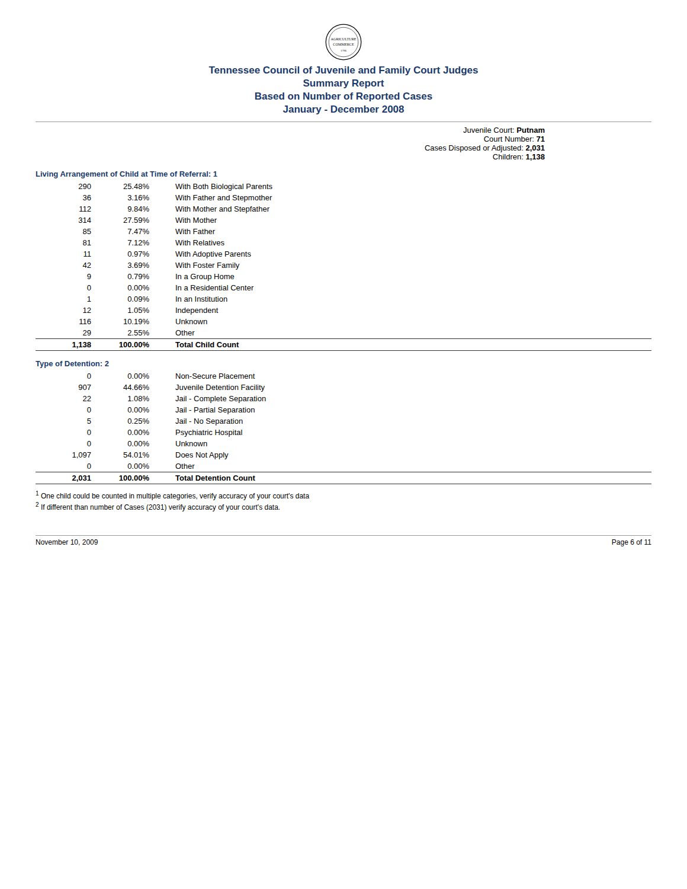Tennessee Council of Juvenile and Family Court Judges
Summary Report
Based on Number of Reported Cases
January - December 2008
Juvenile Court: Putnam
Court Number: 71
Cases Disposed or Adjusted: 2,031
Children: 1,138
Living Arrangement of Child at Time of Referral: 1
| 290 | 25.48% | With Both Biological Parents |
| 36 | 3.16% | With Father and Stepmother |
| 112 | 9.84% | With Mother and Stepfather |
| 314 | 27.59% | With Mother |
| 85 | 7.47% | With Father |
| 81 | 7.12% | With Relatives |
| 11 | 0.97% | With Adoptive Parents |
| 42 | 3.69% | With Foster Family |
| 9 | 0.79% | In a Group Home |
| 0 | 0.00% | In a Residential Center |
| 1 | 0.09% | In an Institution |
| 12 | 1.05% | Independent |
| 116 | 10.19% | Unknown |
| 29 | 2.55% | Other |
| 1,138 | 100.00% | Total Child Count |
Type of Detention: 2
| 0 | 0.00% | Non-Secure Placement |
| 907 | 44.66% | Juvenile Detention Facility |
| 22 | 1.08% | Jail - Complete Separation |
| 0 | 0.00% | Jail - Partial Separation |
| 5 | 0.25% | Jail - No Separation |
| 0 | 0.00% | Psychiatric Hospital |
| 0 | 0.00% | Unknown |
| 1,097 | 54.01% | Does Not Apply |
| 0 | 0.00% | Other |
| 2,031 | 100.00% | Total Detention Count |
1 One child could be counted in multiple categories, verify accuracy of your court's data
2 If different than number of Cases (2031) verify accuracy of your court's data.
November 10, 2009 Page 6 of 11